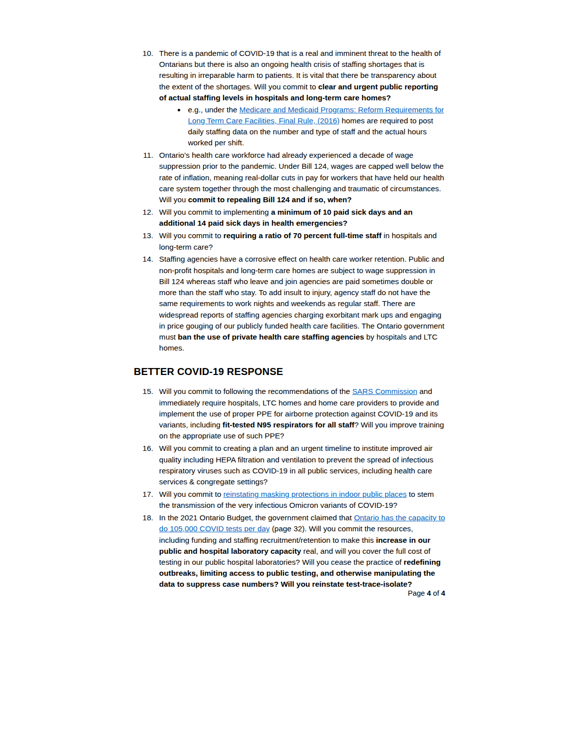There is a pandemic of COVID-19 that is a real and imminent threat to the health of Ontarians but there is also an ongoing health crisis of staffing shortages that is resulting in irreparable harm to patients. It is vital that there be transparency about the extent of the shortages. Will you commit to clear and urgent public reporting of actual staffing levels in hospitals and long-term care homes?
e.g., under the Medicare and Medicaid Programs: Reform Requirements for Long Term Care Facilities, Final Rule, (2016) homes are required to post daily staffing data on the number and type of staff and the actual hours worked per shift.
Ontario’s health care workforce had already experienced a decade of wage suppression prior to the pandemic. Under Bill 124, wages are capped well below the rate of inflation, meaning real-dollar cuts in pay for workers that have held our health care system together through the most challenging and traumatic of circumstances. Will you commit to repealing Bill 124 and if so, when?
Will you commit to implementing a minimum of 10 paid sick days and an additional 14 paid sick days in health emergencies?
Will you commit to requiring a ratio of 70 percent full-time staff in hospitals and long-term care?
Staffing agencies have a corrosive effect on health care worker retention. Public and non-profit hospitals and long-term care homes are subject to wage suppression in Bill 124 whereas staff who leave and join agencies are paid sometimes double or more than the staff who stay. To add insult to injury, agency staff do not have the same requirements to work nights and weekends as regular staff. There are widespread reports of staffing agencies charging exorbitant mark ups and engaging in price gouging of our publicly funded health care facilities. The Ontario government must ban the use of private health care staffing agencies by hospitals and LTC homes.
BETTER COVID-19 RESPONSE
Will you commit to following the recommendations of the SARS Commission and immediately require hospitals, LTC homes and home care providers to provide and implement the use of proper PPE for airborne protection against COVID-19 and its variants, including fit-tested N95 respirators for all staff? Will you improve training on the appropriate use of such PPE?
Will you commit to creating a plan and an urgent timeline to institute improved air quality including HEPA filtration and ventilation to prevent the spread of infectious respiratory viruses such as COVID-19 in all public services, including health care services & congregate settings?
Will you commit to reinstating masking protections in indoor public places to stem the transmission of the very infectious Omicron variants of COVID-19?
In the 2021 Ontario Budget, the government claimed that Ontario has the capacity to do 105,000 COVID tests per day (page 32). Will you commit the resources, including funding and staffing recruitment/retention to make this increase in our public and hospital laboratory capacity real, and will you cover the full cost of testing in our public hospital laboratories? Will you cease the practice of redefining outbreaks, limiting access to public testing, and otherwise manipulating the data to suppress case numbers? Will you reinstate test-trace-isolate?
Page 4 of 4